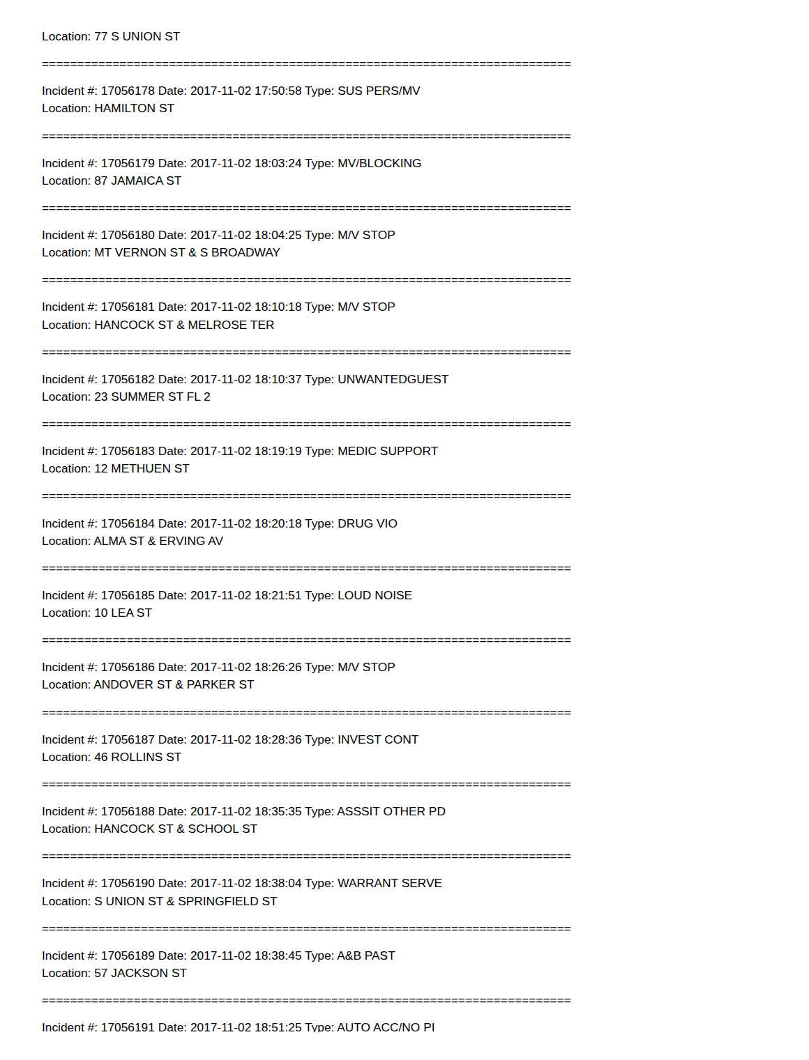Location: 77 S UNION ST
===========================================================================
Incident #: 17056178 Date: 2017-11-02 17:50:58 Type: SUS PERS/MV
Location: HAMILTON ST
===========================================================================
Incident #: 17056179 Date: 2017-11-02 18:03:24 Type: MV/BLOCKING
Location: 87 JAMAICA ST
===========================================================================
Incident #: 17056180 Date: 2017-11-02 18:04:25 Type: M/V STOP
Location: MT VERNON ST & S BROADWAY
===========================================================================
Incident #: 17056181 Date: 2017-11-02 18:10:18 Type: M/V STOP
Location: HANCOCK ST & MELROSE TER
===========================================================================
Incident #: 17056182 Date: 2017-11-02 18:10:37 Type: UNWANTEDGUEST
Location: 23 SUMMER ST FL 2
===========================================================================
Incident #: 17056183 Date: 2017-11-02 18:19:19 Type: MEDIC SUPPORT
Location: 12 METHUEN ST
===========================================================================
Incident #: 17056184 Date: 2017-11-02 18:20:18 Type: DRUG VIO
Location: ALMA ST & ERVING AV
===========================================================================
Incident #: 17056185 Date: 2017-11-02 18:21:51 Type: LOUD NOISE
Location: 10 LEA ST
===========================================================================
Incident #: 17056186 Date: 2017-11-02 18:26:26 Type: M/V STOP
Location: ANDOVER ST & PARKER ST
===========================================================================
Incident #: 17056187 Date: 2017-11-02 18:28:36 Type: INVEST CONT
Location: 46 ROLLINS ST
===========================================================================
Incident #: 17056188 Date: 2017-11-02 18:35:35 Type: ASSSIT OTHER PD
Location: HANCOCK ST & SCHOOL ST
===========================================================================
Incident #: 17056190 Date: 2017-11-02 18:38:04 Type: WARRANT SERVE
Location: S UNION ST & SPRINGFIELD ST
===========================================================================
Incident #: 17056189 Date: 2017-11-02 18:38:45 Type: A&B PAST
Location: 57 JACKSON ST
===========================================================================
Incident #: 17056191 Date: 2017-11-02 18:51:25 Type: AUTO ACC/NO PI